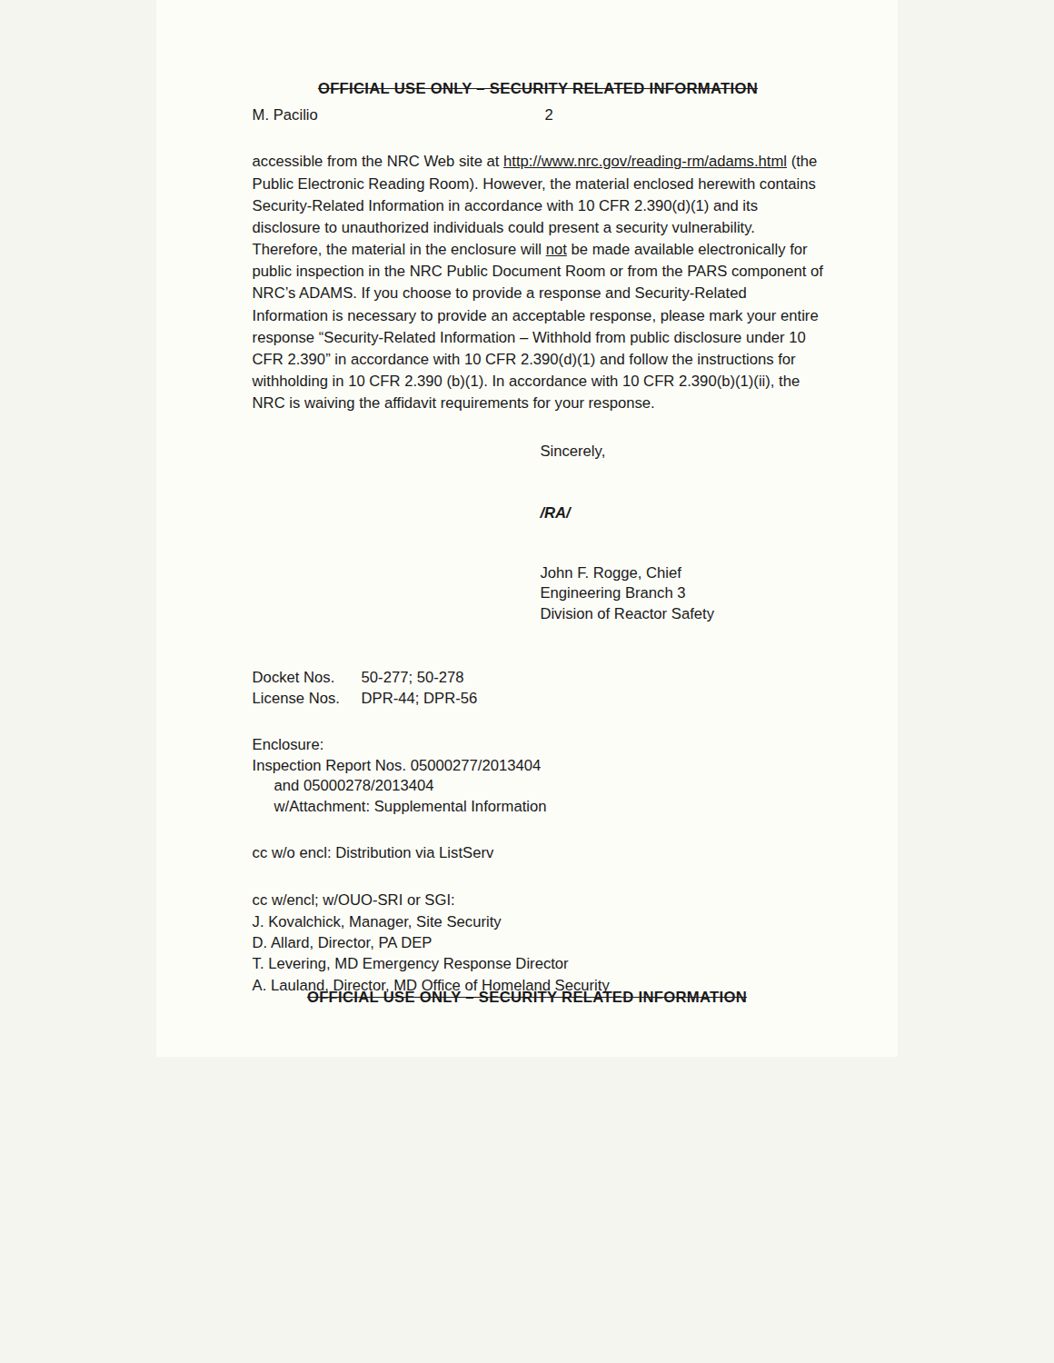OFFICIAL USE ONLY – SECURITY RELATED INFORMATION
M. Pacilio 2
accessible from the NRC Web site at http://www.nrc.gov/reading-rm/adams.html (the Public Electronic Reading Room). However, the material enclosed herewith contains Security-Related Information in accordance with 10 CFR 2.390(d)(1) and its disclosure to unauthorized individuals could present a security vulnerability. Therefore, the material in the enclosure will not be made available electronically for public inspection in the NRC Public Document Room or from the PARS component of NRC’s ADAMS. If you choose to provide a response and Security-Related Information is necessary to provide an acceptable response, please mark your entire response “Security-Related Information – Withhold from public disclosure under 10 CFR 2.390” in accordance with 10 CFR 2.390(d)(1) and follow the instructions for withholding in 10 CFR 2.390 (b)(1). In accordance with 10 CFR 2.390(b)(1)(ii), the NRC is waiving the affidavit requirements for your response.
Sincerely,
/RA/
John F. Rogge, Chief
Engineering Branch 3
Division of Reactor Safety
Docket Nos. 50-277; 50-278 License Nos. DPR-44; DPR-56
Enclosure:
Inspection Report Nos. 05000277/2013404
and 05000278/2013404 w/Attachment: Supplemental Information
cc w/o encl: Distribution via ListServ
cc w/encl; w/OUO-SRI or SGI:
J. Kovalchick, Manager, Site Security
D. Allard, Director, PA DEP
T. Levering, MD Emergency Response Director
A. Lauland, Director, MD Office of Homeland Security
OFFICIAL USE ONLY – SECURITY RELATED INFORMATION